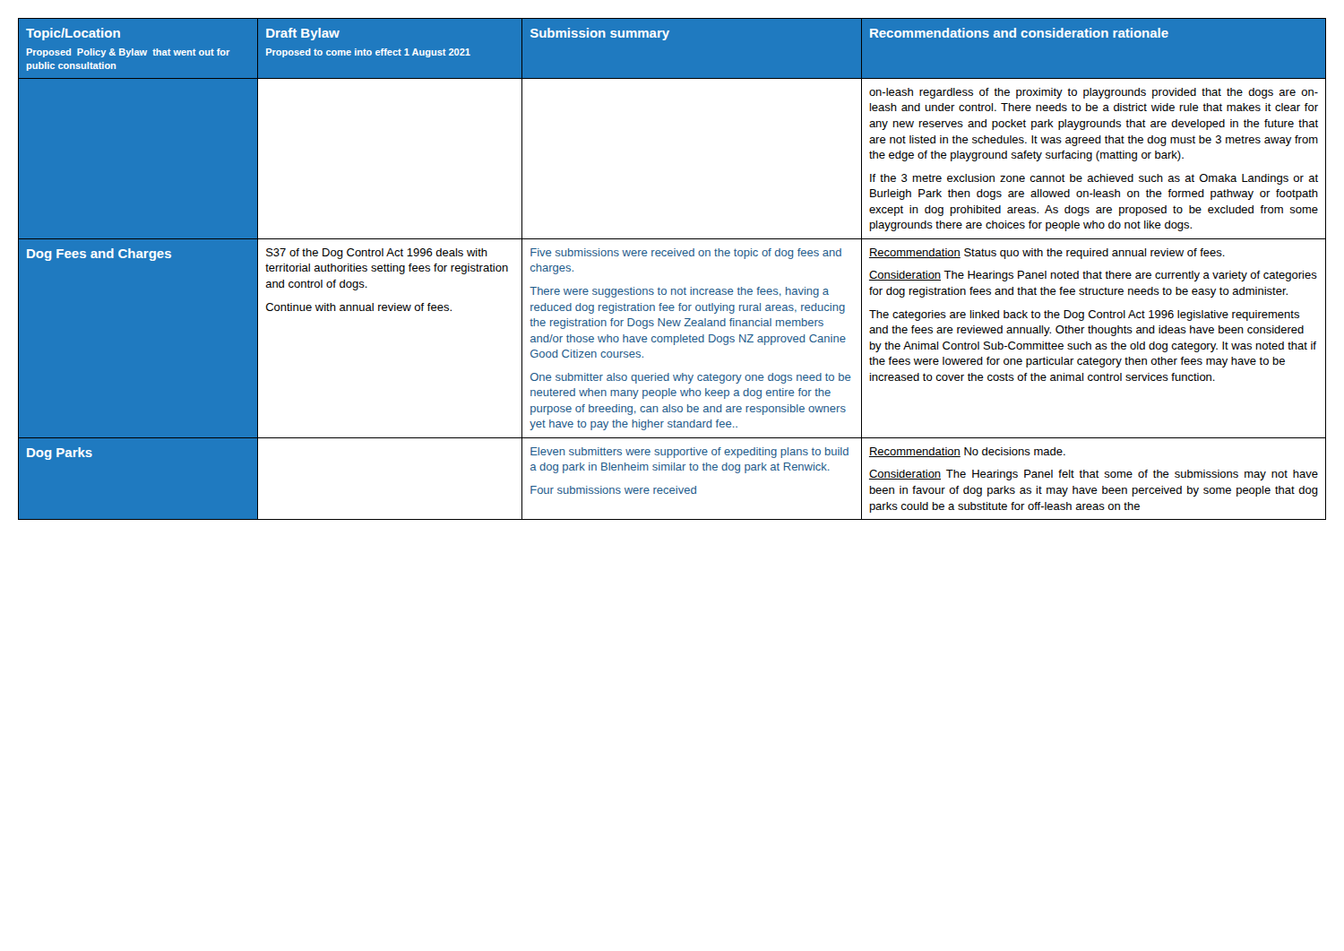| Topic/Location Proposed Policy & Bylaw that went out for public consultation | Draft Bylaw Proposed to come into effect 1 August 2021 | Submission summary | Recommendations and consideration rationale |
| --- | --- | --- | --- |
| | | | on-leash regardless of the proximity to playgrounds provided that the dogs are on-leash and under control. There needs to be a district wide rule that makes it clear for any new reserves and pocket park playgrounds that are developed in the future that are not listed in the schedules. It was agreed that the dog must be 3 metres away from the edge of the playground safety surfacing (matting or bark). If the 3 metre exclusion zone cannot be achieved such as at Omaka Landings or at Burleigh Park then dogs are allowed on-leash on the formed pathway or footpath except in dog prohibited areas. As dogs are proposed to be excluded from some playgrounds there are choices for people who do not like dogs. |
| Dog Fees and Charges | S37 of the Dog Control Act 1996 deals with territorial authorities setting fees for registration and control of dogs. Continue with annual review of fees. | Five submissions were received on the topic of dog fees and charges. There were suggestions to not increase the fees, having a reduced dog registration fee for outlying rural areas, reducing the registration for Dogs New Zealand financial members and/or those who have completed Dogs NZ approved Canine Good Citizen courses. One submitter also queried why category one dogs need to be neutered when many people who keep a dog entire for the purpose of breeding, can also be and are responsible owners yet have to pay the higher standard fee.. | Recommendation Status quo with the required annual review of fees. Consideration The Hearings Panel noted that there are currently a variety of categories for dog registration fees and that the fee structure needs to be easy to administer. The categories are linked back to the Dog Control Act 1996 legislative requirements and the fees are reviewed annually. Other thoughts and ideas have been considered by the Animal Control Sub-Committee such as the old dog category. It was noted that if the fees were lowered for one particular category then other fees may have to be increased to cover the costs of the animal control services function. |
| Dog Parks | | Eleven submitters were supportive of expediting plans to build a dog park in Blenheim similar to the dog park at Renwick. Four submissions were received | Recommendation No decisions made. Consideration The Hearings Panel felt that some of the submissions may not have been in favour of dog parks as it may have been perceived by some people that dog parks could be a substitute for off-leash areas on the |